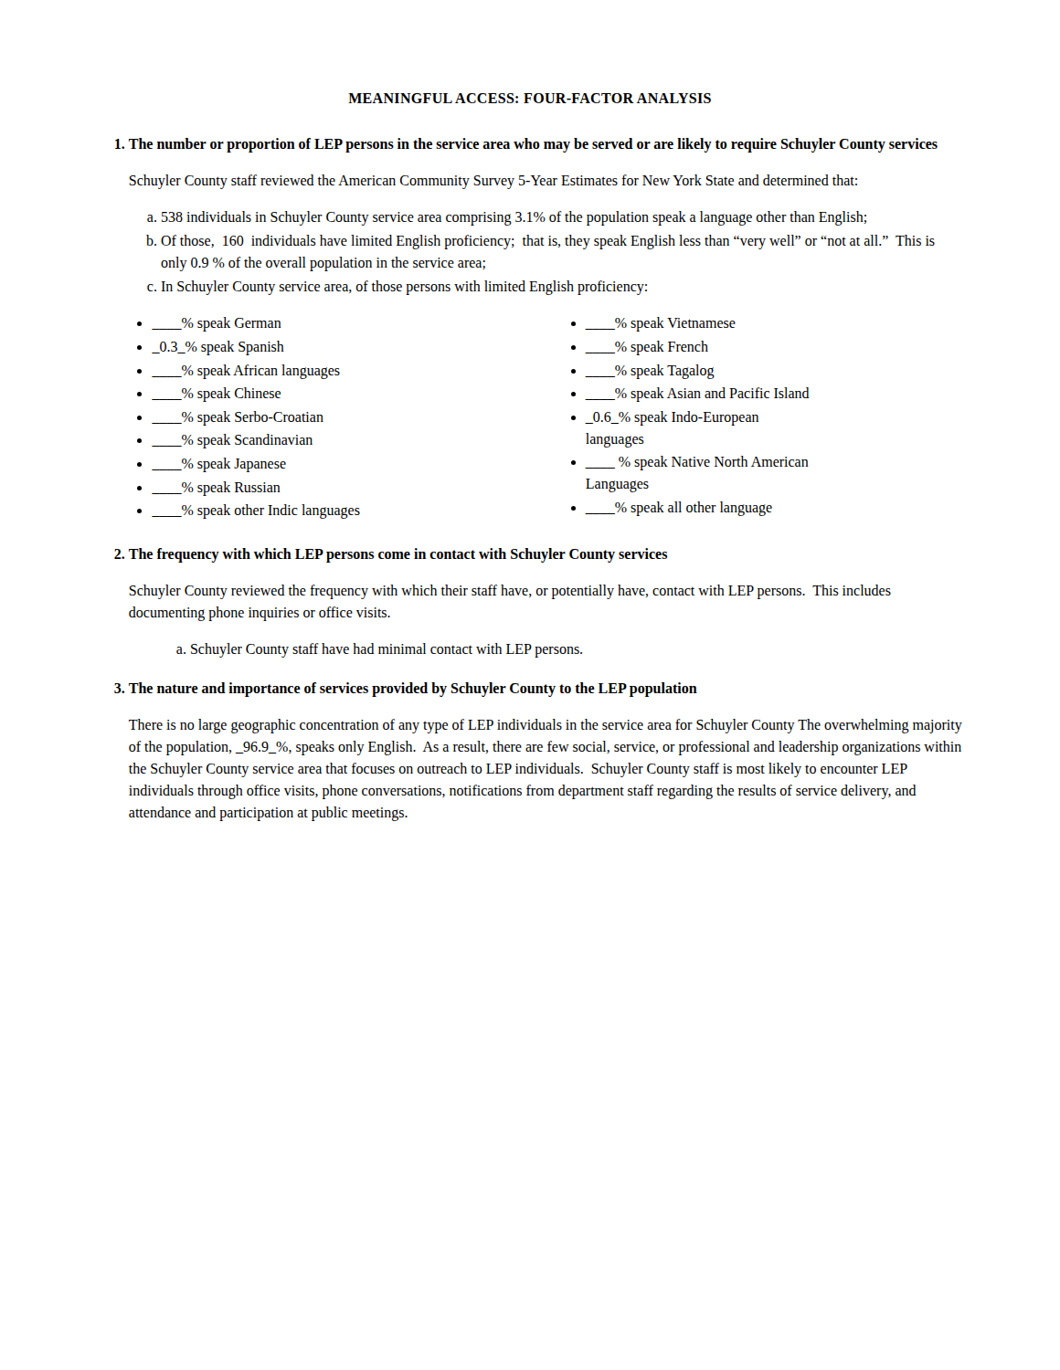MEANINGFUL ACCESS: FOUR-FACTOR ANALYSIS
The number or proportion of LEP persons in the service area who may be served or are likely to require Schuyler County services
Schuyler County staff reviewed the American Community Survey 5-Year Estimates for New York State and determined that:
538 individuals in Schuyler County service area comprising 3.1% of the population speak a language other than English;
Of those, 160 individuals have limited English proficiency; that is, they speak English less than “very well” or “not at all.” This is only 0.9 % of the overall population in the service area;
In Schuyler County service area, of those persons with limited English proficiency:
____% speak German
_0.3_% speak Spanish
____% speak African languages
____% speak Chinese
____% speak Serbo-Croatian
____% speak Scandinavian
____% speak Japanese
____% speak Russian
____% speak other Indic languages
____% speak Vietnamese
____% speak French
____% speak Tagalog
____% speak Asian and Pacific Island
_0.6_% speak Indo-European
languages
____ % speak Native North American
Languages
____% speak all other language
The frequency with which LEP persons come in contact with Schuyler County services
Schuyler County reviewed the frequency with which their staff have, or potentially have, contact with LEP persons. This includes documenting phone inquiries or office visits.
Schuyler County staff have had minimal contact with LEP persons.
The nature and importance of services provided by Schuyler County to the LEP population
There is no large geographic concentration of any type of LEP individuals in the service area for Schuyler County The overwhelming majority of the population, _96.9_%, speaks only English. As a result, there are few social, service, or professional and leadership organizations within the Schuyler County service area that focuses on outreach to LEP individuals. Schuyler County staff is most likely to encounter LEP individuals through office visits, phone conversations, notifications from department staff regarding the results of service delivery, and attendance and participation at public meetings.